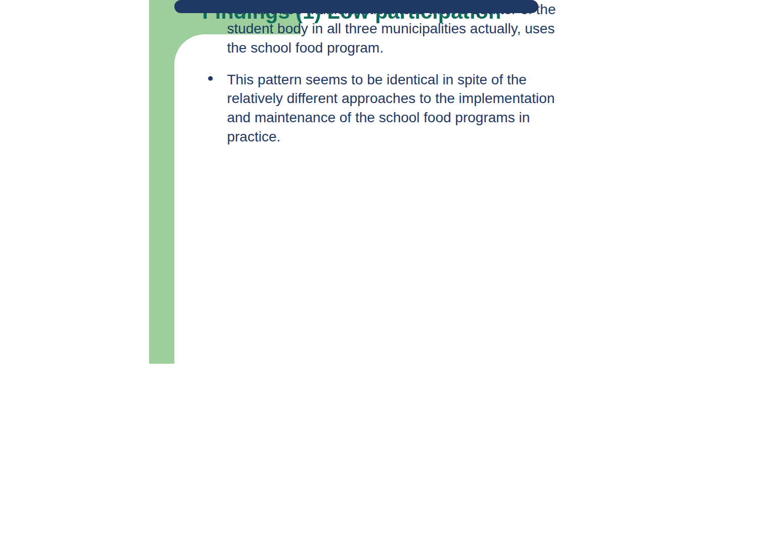Findings (1) Low participation
For all three municipalities: less than a quarter of the student body in all three municipalities actually, uses the school food program.
This pattern seems to be identical in spite of the relatively different approaches to the implementation and maintenance of the school food programs in practice.